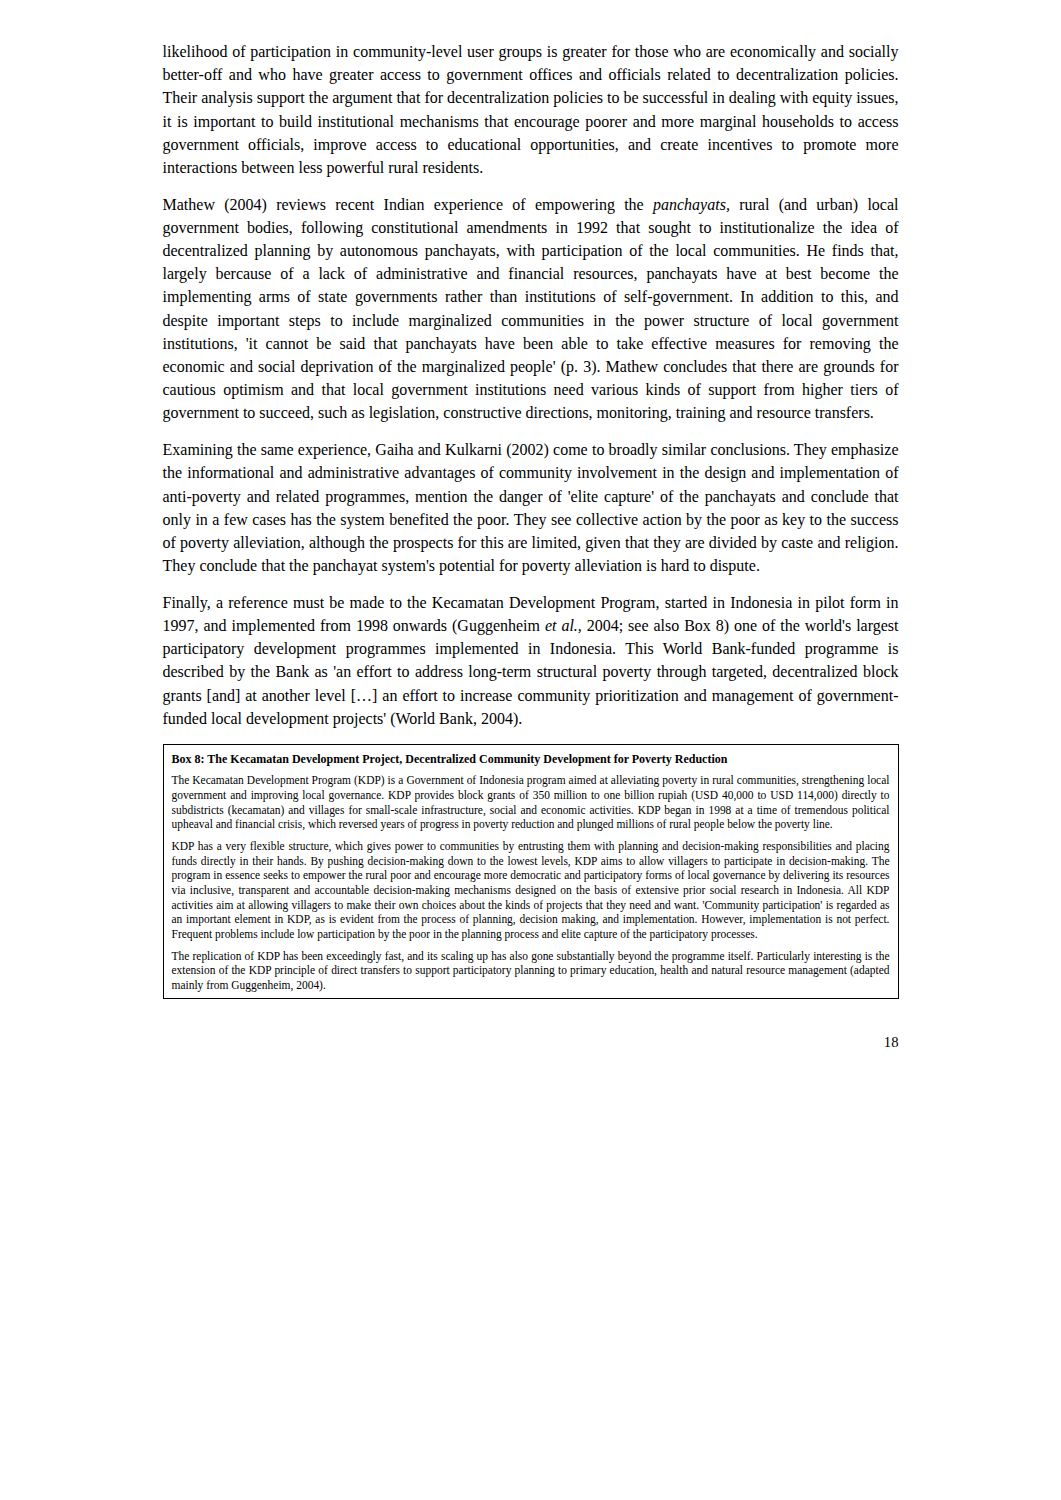likelihood of participation in community-level user groups is greater for those who are economically and socially better-off and who have greater access to government offices and officials related to decentralization policies. Their analysis support the argument that for decentralization policies to be successful in dealing with equity issues, it is important to build institutional mechanisms that encourage poorer and more marginal households to access government officials, improve access to educational opportunities, and create incentives to promote more interactions between less powerful rural residents.
Mathew (2004) reviews recent Indian experience of empowering the panchayats, rural (and urban) local government bodies, following constitutional amendments in 1992 that sought to institutionalize the idea of decentralized planning by autonomous panchayats, with participation of the local communities. He finds that, largely bercause of a lack of administrative and financial resources, panchayats have at best become the implementing arms of state governments rather than institutions of self-government. In addition to this, and despite important steps to include marginalized communities in the power structure of local government institutions, 'it cannot be said that panchayats have been able to take effective measures for removing the economic and social deprivation of the marginalized people' (p. 3). Mathew concludes that there are grounds for cautious optimism and that local government institutions need various kinds of support from higher tiers of government to succeed, such as legislation, constructive directions, monitoring, training and resource transfers.
Examining the same experience, Gaiha and Kulkarni (2002) come to broadly similar conclusions. They emphasize the informational and administrative advantages of community involvement in the design and implementation of anti-poverty and related programmes, mention the danger of 'elite capture' of the panchayats and conclude that only in a few cases has the system benefited the poor. They see collective action by the poor as key to the success of poverty alleviation, although the prospects for this are limited, given that they are divided by caste and religion. They conclude that the panchayat system's potential for poverty alleviation is hard to dispute.
Finally, a reference must be made to the Kecamatan Development Program, started in Indonesia in pilot form in 1997, and implemented from 1998 onwards (Guggenheim et al., 2004; see also Box 8) one of the world's largest participatory development programmes implemented in Indonesia. This World Bank-funded programme is described by the Bank as 'an effort to address long-term structural poverty through targeted, decentralized block grants [and] at another level […] an effort to increase community prioritization and management of government-funded local development projects' (World Bank, 2004).
Box 8: The Kecamatan Development Project, Decentralized Community Development for Poverty Reduction
The Kecamatan Development Program (KDP) is a Government of Indonesia program aimed at alleviating poverty in rural communities, strengthening local government and improving local governance. KDP provides block grants of 350 million to one billion rupiah (USD 40,000 to USD 114,000) directly to subdistricts (kecamatan) and villages for small-scale infrastructure, social and economic activities. KDP began in 1998 at a time of tremendous political upheaval and financial crisis, which reversed years of progress in poverty reduction and plunged millions of rural people below the poverty line.
KDP has a very flexible structure, which gives power to communities by entrusting them with planning and decision-making responsibilities and placing funds directly in their hands. By pushing decision-making down to the lowest levels, KDP aims to allow villagers to participate in decision-making. The program in essence seeks to empower the rural poor and encourage more democratic and participatory forms of local governance by delivering its resources via inclusive, transparent and accountable decision-making mechanisms designed on the basis of extensive prior social research in Indonesia. All KDP activities aim at allowing villagers to make their own choices about the kinds of projects that they need and want. 'Community participation' is regarded as an important element in KDP, as is evident from the process of planning, decision making, and implementation. However, implementation is not perfect. Frequent problems include low participation by the poor in the planning process and elite capture of the participatory processes.
The replication of KDP has been exceedingly fast, and its scaling up has also gone substantially beyond the programme itself. Particularly interesting is the extension of the KDP principle of direct transfers to support participatory planning to primary education, health and natural resource management (adapted mainly from Guggenheim, 2004).
18